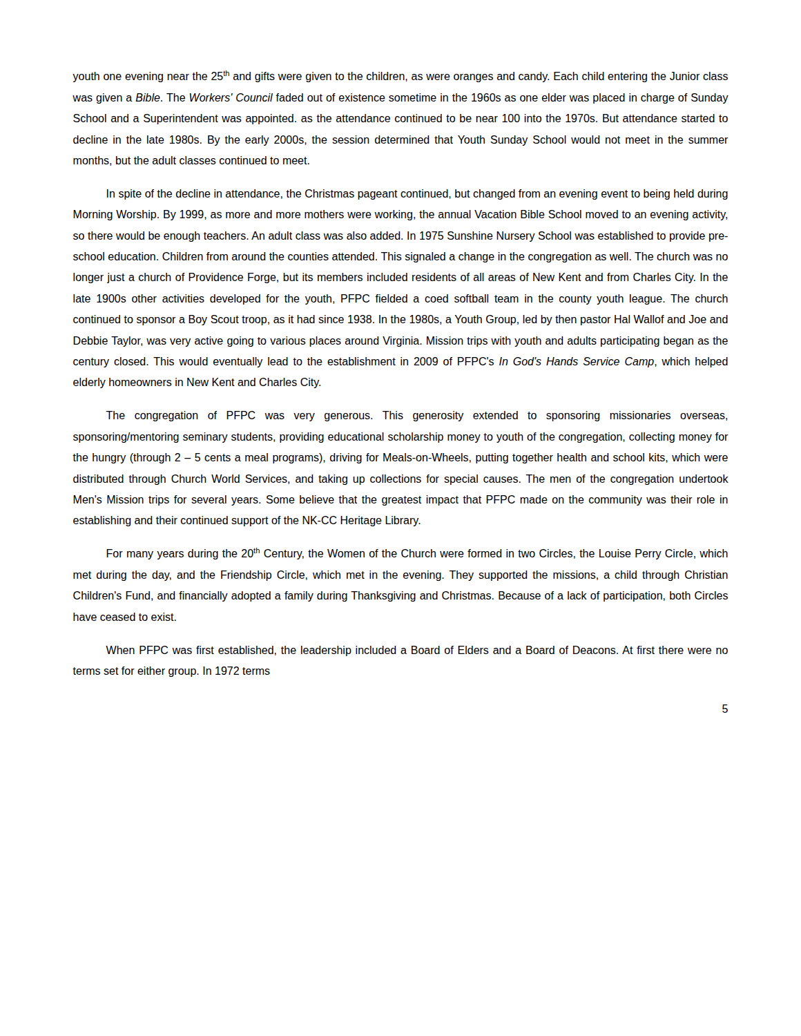youth one evening near the 25th and gifts were given to the children, as were oranges and candy. Each child entering the Junior class was given a Bible. The Workers' Council faded out of existence sometime in the 1960s as one elder was placed in charge of Sunday School and a Superintendent was appointed. as the attendance continued to be near 100 into the 1970s. But attendance started to decline in the late 1980s. By the early 2000s, the session determined that Youth Sunday School would not meet in the summer months, but the adult classes continued to meet.
In spite of the decline in attendance, the Christmas pageant continued, but changed from an evening event to being held during Morning Worship. By 1999, as more and more mothers were working, the annual Vacation Bible School moved to an evening activity, so there would be enough teachers. An adult class was also added. In 1975 Sunshine Nursery School was established to provide pre-school education. Children from around the counties attended. This signaled a change in the congregation as well. The church was no longer just a church of Providence Forge, but its members included residents of all areas of New Kent and from Charles City. In the late 1900s other activities developed for the youth, PFPC fielded a coed softball team in the county youth league. The church continued to sponsor a Boy Scout troop, as it had since 1938. In the 1980s, a Youth Group, led by then pastor Hal Wallof and Joe and Debbie Taylor, was very active going to various places around Virginia. Mission trips with youth and adults participating began as the century closed. This would eventually lead to the establishment in 2009 of PFPC's In God's Hands Service Camp, which helped elderly homeowners in New Kent and Charles City.
The congregation of PFPC was very generous. This generosity extended to sponsoring missionaries overseas, sponsoring/mentoring seminary students, providing educational scholarship money to youth of the congregation, collecting money for the hungry (through 2 – 5 cents a meal programs), driving for Meals-on-Wheels, putting together health and school kits, which were distributed through Church World Services, and taking up collections for special causes. The men of the congregation undertook Men's Mission trips for several years. Some believe that the greatest impact that PFPC made on the community was their role in establishing and their continued support of the NK-CC Heritage Library.
For many years during the 20th Century, the Women of the Church were formed in two Circles, the Louise Perry Circle, which met during the day, and the Friendship Circle, which met in the evening. They supported the missions, a child through Christian Children's Fund, and financially adopted a family during Thanksgiving and Christmas. Because of a lack of participation, both Circles have ceased to exist.
When PFPC was first established, the leadership included a Board of Elders and a Board of Deacons. At first there were no terms set for either group. In 1972 terms
5